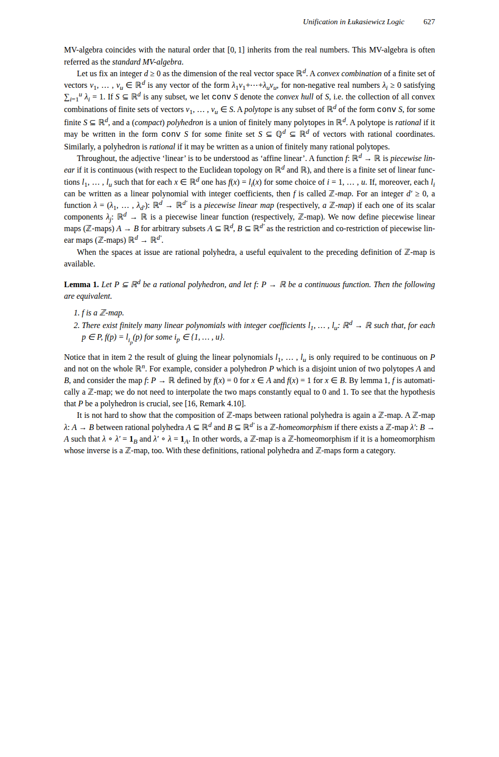Unification in Łukasiewicz Logic 627
MV-algebra coincides with the natural order that [0, 1] inherits from the real numbers. This MV-algebra is often referred as the standard MV-algebra.
Let us fix an integer d ≥ 0 as the dimension of the real vector space ℝd. A convex combination of a finite set of vectors v1, … , vu ∈ ℝd is any vector of the form λ1v1+⋯+λuvu, for non-negative real numbers λi ≥ 0 satisfying ∑i=1u λi = 1. If S ⊆ ℝd is any subset, we let conv S denote the convex hull of S, i.e. the collection of all convex combinations of finite sets of vectors v1, … , vu ∈ S. A polytope is any subset of ℝd of the form conv S, for some finite S ⊆ ℝd, and a (compact) polyhedron is a union of finitely many polytopes in ℝd. A polytope is rational if it may be written in the form conv S for some finite set S ⊆ ℚd ⊆ ℝd of vectors with rational coordinates. Similarly, a polyhedron is rational if it may be written as a union of finitely many rational polytopes.
Throughout, the adjective ‘linear’ is to be understood as ‘affine linear’. A function f: ℝd → ℝ is piecewise linear if it is continuous (with respect to the Euclidean topology on ℝd and ℝ), and there is a finite set of linear functions l1, … , lu such that for each x ∈ ℝd one has f(x) = li(x) for some choice of i = 1, … , u. If, moreover, each li can be written as a linear polynomial with integer coefficients, then f is called ℤ-map. For an integer d′ ≥ 0, a function λ = (λ1, … , λd′): ℝd → ℝd′ is a piecewise linear map (respectively, a ℤ-map) if each one of its scalar components λj: ℝd → ℝ is a piecewise linear function (respectively, ℤ-map). We now define piecewise linear maps (ℤ-maps) A → B for arbitrary subsets A ⊆ ℝd, B ⊆ ℝd′ as the restriction and co-restriction of piecewise linear maps (ℤ-maps) ℝd → ℝd′.
When the spaces at issue are rational polyhedra, a useful equivalent to the preceding definition of ℤ-map is available.
Lemma 1. Let P ⊆ ℝd be a rational polyhedron, and let f: P → ℝ be a continuous function. Then the following are equivalent.
f is a ℤ-map.
There exist finitely many linear polynomials with integer coefficients l1, … , lu: ℝd → ℝ such that, for each p ∈ P, f(p) = lip(p) for some ip ∈ {1, … , u}.
Notice that in item 2 the result of gluing the linear polynomials l1, … , lu is only required to be continuous on P and not on the whole ℝn. For example, consider a polyhedron P which is a disjoint union of two polytopes A and B, and consider the map f: P → ℝ defined by f(x) = 0 for x ∈ A and f(x) = 1 for x ∈ B. By lemma 1, f is automatically a ℤ-map; we do not need to interpolate the two maps constantly equal to 0 and 1. To see that the hypothesis that P be a polyhedron is crucial, see [16, Remark 4.10].
It is not hard to show that the composition of ℤ-maps between rational polyhedra is again a ℤ-map. A ℤ-map λ: A → B between rational polyhedra A ⊆ ℝd and B ⊆ ℝd′ is a ℤ-homeomorphism if there exists a ℤ-map λ′: B → A such that λ ∘ λ′ = 1B and λ′ ∘ λ = 1A. In other words, a ℤ-map is a ℤ-homeomorphism if it is a homeomorphism whose inverse is a ℤ-map, too. With these definitions, rational polyhedra and ℤ-maps form a category.